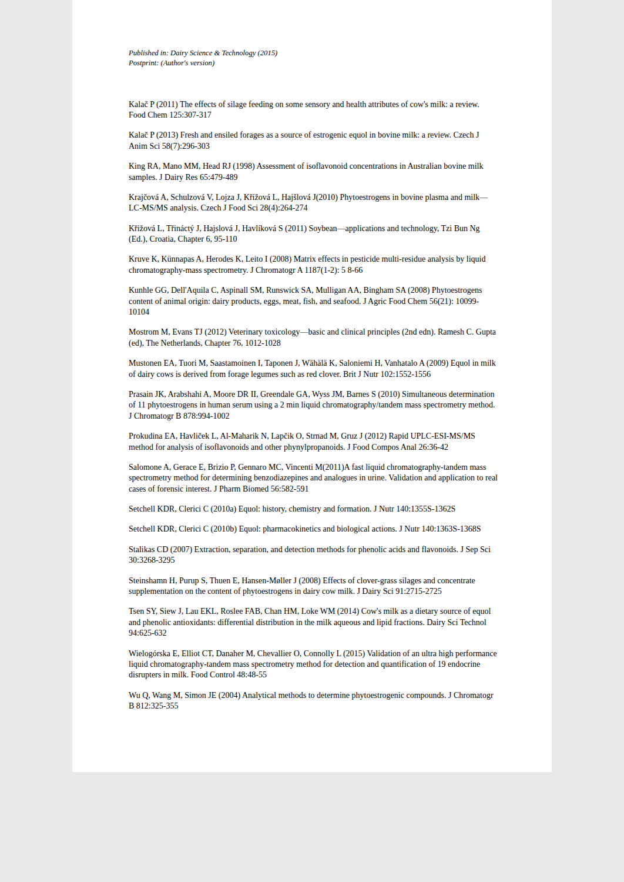Published in: Dairy Science & Technology (2015) Postprint: (Author's version)
Kalač P (2011) The effects of silage feeding on some sensory and health attributes of cow's milk: a review. Food Chem 125:307-317
Kalač P (2013) Fresh and ensiled forages as a source of estrogenic equol in bovine milk: a review. Czech J Anim Sci 58(7):296-303
King RA, Mano MM, Head RJ (1998) Assessment of isoflavonoid concentrations in Australian bovine milk samples. J Dairy Res 65:479-489
Krajčová A, Schulzová V, Lojza J, Křížová L, Hajšlová J(2010) Phytoestrogens in bovine plasma and milk—LC-MS/MS analysis. Czech J Food Sci 28(4):264-274
Křižová L, Třináctý J, Hajslová J, Havlíková S (2011) Soybean—applications and technology, Tzi Bun Ng (Ed.), Croatia, Chapter 6, 95-110
Kruve K, Künnapas A, Herodes K, Leito I (2008) Matrix effects in pesticide multi-residue analysis by liquid chromatography-mass spectrometry. J Chromatogr A 1187(1-2): 5 8-66
Kunhle GG, Dell'Aquila C, Aspinall SM, Runswick SA, Mulligan AA, Bingham SA (2008) Phytoestrogens content of animal origin: dairy products, eggs, meat, fish, and seafood. J Agric Food Chem 56(21): 10099-10104
Mostrom M, Evans TJ (2012) Veterinary toxicology—basic and clinical principles (2nd edn). Ramesh C. Gupta (ed), The Netherlands, Chapter 76, 1012-1028
Mustonen EA, Tuori M, Saastamoinen I, Taponen J, Wähälä K, Saloniemi H, Vanhatalo A (2009) Equol in milk of dairy cows is derived from forage legumes such as red clover. Brit J Nutr 102:1552-1556
Prasain JK, Arabshahi A, Moore DR II, Greendale GA, Wyss JM, Barnes S (2010) Simultaneous determination of 11 phytoestrogens in human serum using a 2 min liquid chromatography/tandem mass spectrometry method. J Chromatogr B 878:994-1002
Prokudina EA, Havliček L, Al-Maharik N, Lapčik O, Strnad M, Gruz J (2012) Rapid UPLC-ESI-MS/MS method for analysis of isoflavonoids and other phynylpropanoids. J Food Compos Anal 26:36-42
Salomone A, Gerace E, Brizio P, Gennaro MC, Vincenti M(2011)A fast liquid chromatography-tandem mass spectrometry method for determining benzodiazepines and analogues in urine. Validation and application to real cases of forensic interest. J Pharm Biomed 56:582-591
Setchell KDR, Clerici C (2010a) Equol: history, chemistry and formation. J Nutr 140:1355S-1362S
Setchell KDR, Clerici C (2010b) Equol: pharmacokinetics and biological actions. J Nutr 140:1363S-1368S
Stalikas CD (2007) Extraction, separation, and detection methods for phenolic acids and flavonoids. J Sep Sci 30:3268-3295
Steinshamn H, Purup S, Thuen E, Hansen-Møller J (2008) Effects of clover-grass silages and concentrate supplementation on the content of phytoestrogens in dairy cow milk. J Dairy Sci 91:2715-2725
Tsen SY, Siew J, Lau EKL, Roslee FAB, Chan HM, Loke WM (2014) Cow's milk as a dietary source of equol and phenolic antioxidants: differential distribution in the milk aqueous and lipid fractions. Dairy Sci Technol 94:625-632
Wielogórska E, Elliot CT, Danaher M, Chevallier O, Connolly L (2015) Validation of an ultra high performance liquid chromatography-tandem mass spectrometry method for detection and quantification of 19 endocrine disrupters in milk. Food Control 48:48-55
Wu Q, Wang M, Simon JE (2004) Analytical methods to determine phytoestrogenic compounds. J Chromatogr B 812:325-355